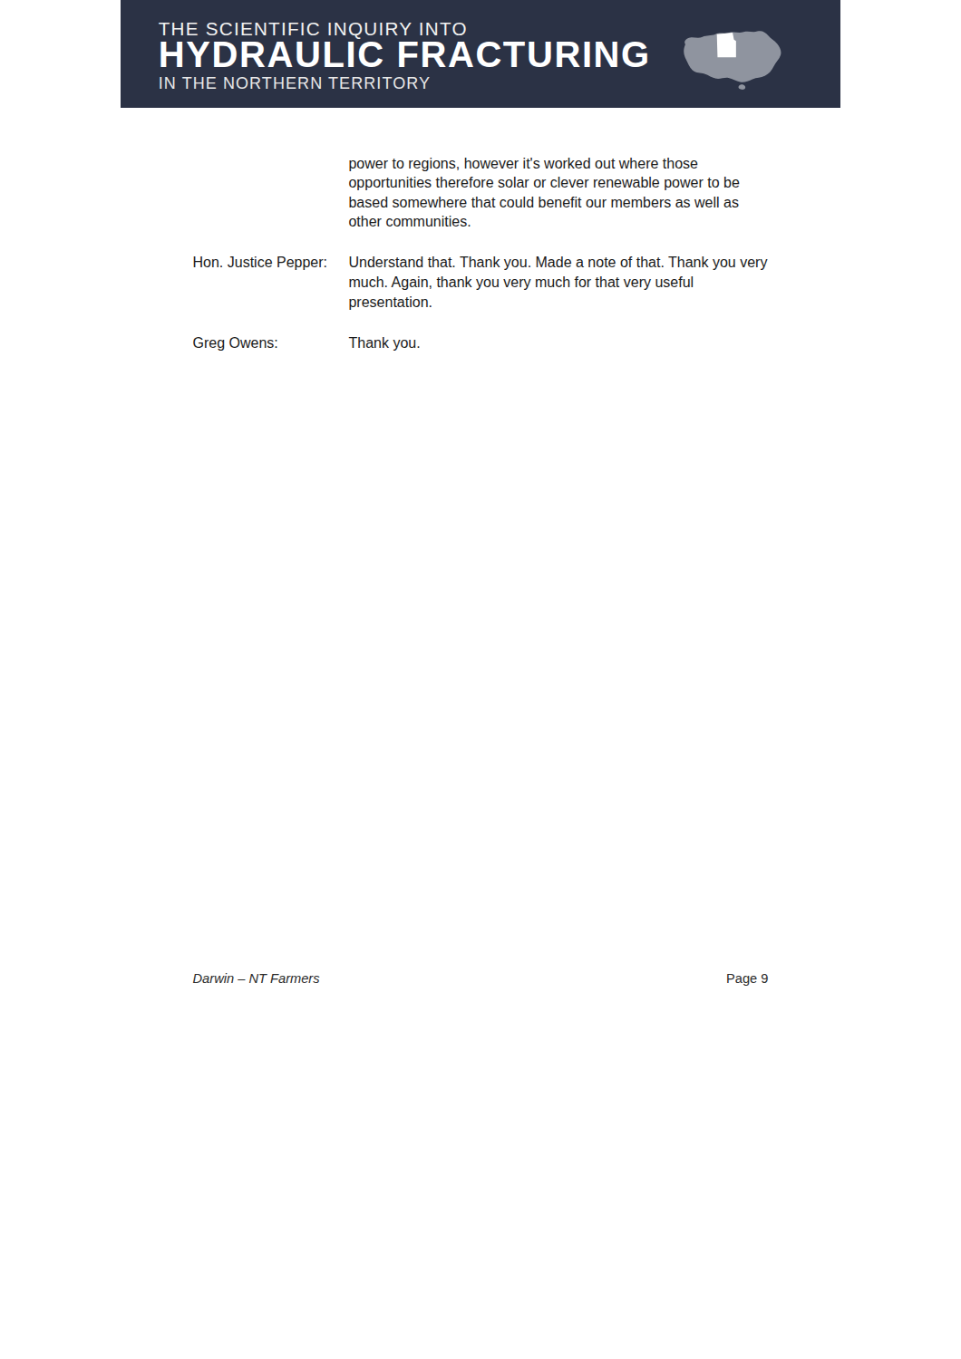The Scientific Inquiry into
Hydraulic Fracturing
in the Northern Territory
| | power to regions, however it's worked out where those opportunities therefore solar or clever renewable power to be based somewhere that could benefit our members as well as other communities. |
| Hon. Justice Pepper: | Understand that. Thank you. Made a note of that. Thank you very much. Again, thank you very much for that very useful presentation. |
| Greg Owens: | Thank you. |
Darwin – NT Farmers
Page 9